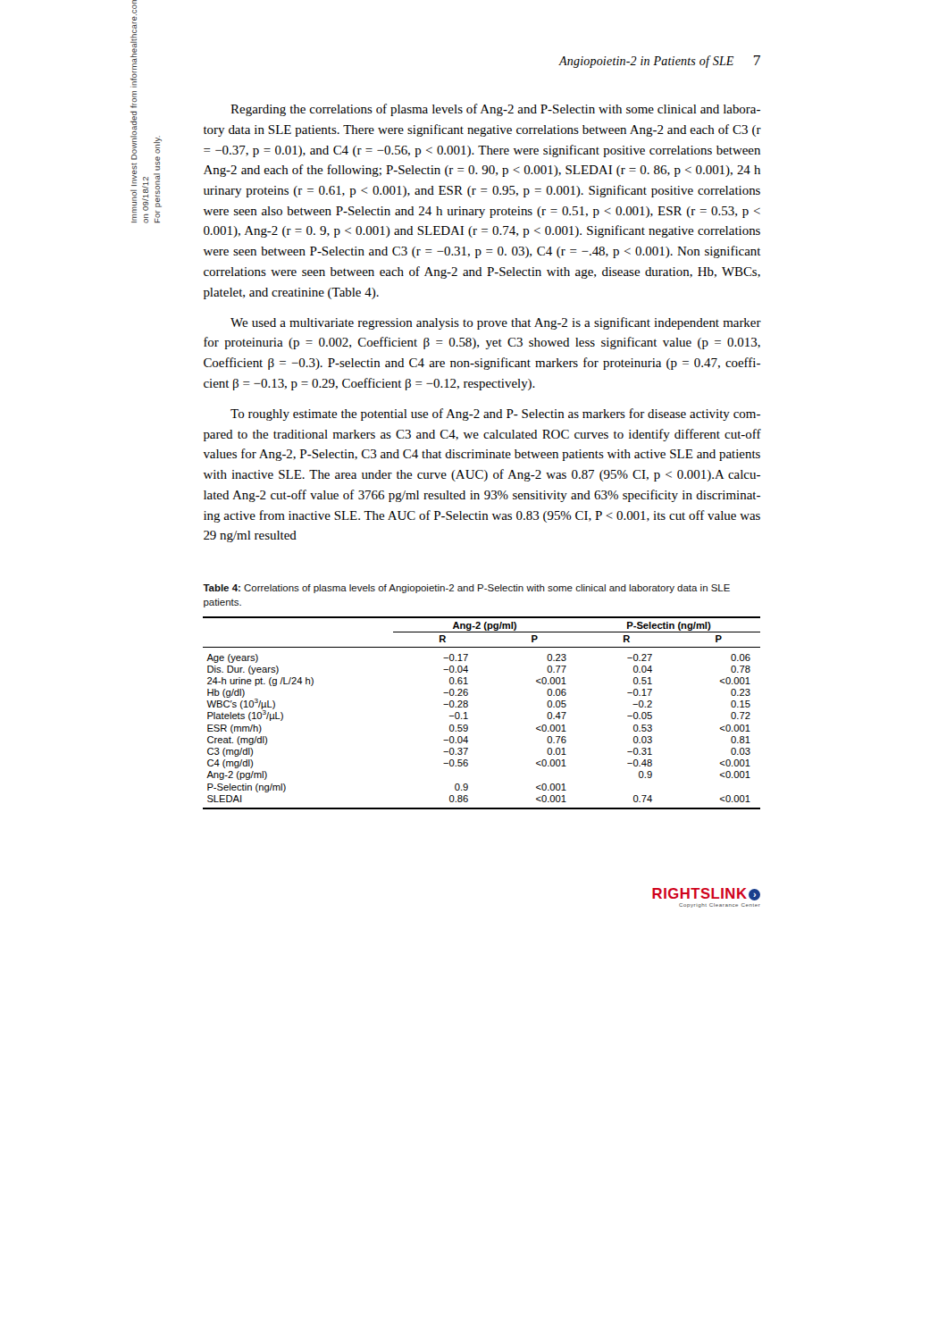Immunol Invest Downloaded from informahealthcare.com by 41.232.148.245 on 09/18/12
For personal use only.
Angiopoietin-2 in Patients of SLE 7
Regarding the correlations of plasma levels of Ang-2 and P-Selectin with some clinical and laboratory data in SLE patients. There were significant negative correlations between Ang-2 and each of C3 (r = −0.37, p = 0.01), and C4 (r = −0.56, p < 0.001). There were significant positive correlations between Ang-2 and each of the following; P-Selectin (r = 0. 90, p < 0.001), SLEDAI (r = 0. 86, p < 0.001), 24 h urinary proteins (r = 0.61, p < 0.001), and ESR (r = 0.95, p = 0.001). Significant positive correlations were seen also between P-Selectin and 24 h urinary proteins (r = 0.51, p < 0.001), ESR (r = 0.53, p < 0.001), Ang-2 (r = 0. 9, p < 0.001) and SLEDAI (r = 0.74, p < 0.001). Significant negative correlations were seen between P-Selectin and C3 (r = −0.31, p = 0. 03), C4 (r = −.48, p < 0.001). Non significant correlations were seen between each of Ang-2 and P-Selectin with age, disease duration, Hb, WBCs, platelet, and creatinine (Table 4).
We used a multivariate regression analysis to prove that Ang-2 is a significant independent marker for proteinuria (p = 0.002, Coefficient β = 0.58), yet C3 showed less significant value (p = 0.013, Coefficient β = −0.3). P-selectin and C4 are non-significant markers for proteinuria (p = 0.47, coefficient β = −0.13, p = 0.29, Coefficient β = −0.12, respectively).
To roughly estimate the potential use of Ang-2 and P- Selectin as markers for disease activity compared to the traditional markers as C3 and C4, we calculated ROC curves to identify different cut-off values for Ang-2, P-Selectin, C3 and C4 that discriminate between patients with active SLE and patients with inactive SLE. The area under the curve (AUC) of Ang-2 was 0.87 (95% CI, p < 0.001).A calculated Ang-2 cut-off value of 3766 pg/ml resulted in 93% sensitivity and 63% specificity in discriminating active from inactive SLE. The AUC of P-Selectin was 0.83 (95% CI, P < 0.001, its cut off value was 29 ng/ml resulted
Table 4: Correlations of plasma levels of Angiopoietin-2 and P-Selectin with some clinical and laboratory data in SLE patients.
| | Ang-2 (pg/ml) | P-Selectin (ng/ml) |
| --- | --- | --- |
| | R | P | R | P |
| Age (years) | −0.17 | 0.23 | −0.27 | 0.06 |
| Dis. Dur. (years) | −0.04 | 0.77 | 0.04 | 0.78 |
| 24-h urine pt. (g /L/24 h) | 0.61 | <0.001 | 0.51 | <0.001 |
| Hb (g/dl) | −0.26 | 0.06 | −0.17 | 0.23 |
| WBC′s (10 3 /µL) | −0.28 | 0.05 | −0.2 | 0.15 |
| Platelets (10 3 /µL) | −0.1 | 0.47 | −0.05 | 0.72 |
| ESR (mm/h) | 0.59 | <0.001 | 0.53 | <0.001 |
| Creat. (mg/dl) | −0.04 | 0.76 | 0.03 | 0.81 |
| C3 (mg/dl) | −0.37 | 0.01 | −0.31 | 0.03 |
| C4 (mg/dl) | −0.56 | <0.001 | −0.48 | <0.001 |
| Ang-2 (pg/ml) | | | 0.9 | <0.001 |
| P-Selectin (ng/ml) | 0.9 | <0.001 | | |
| SLEDAI | 0.86 | <0.001 | 0.74 | <0.001 |
RIGHTSLINK›
Copyright Clearance Center